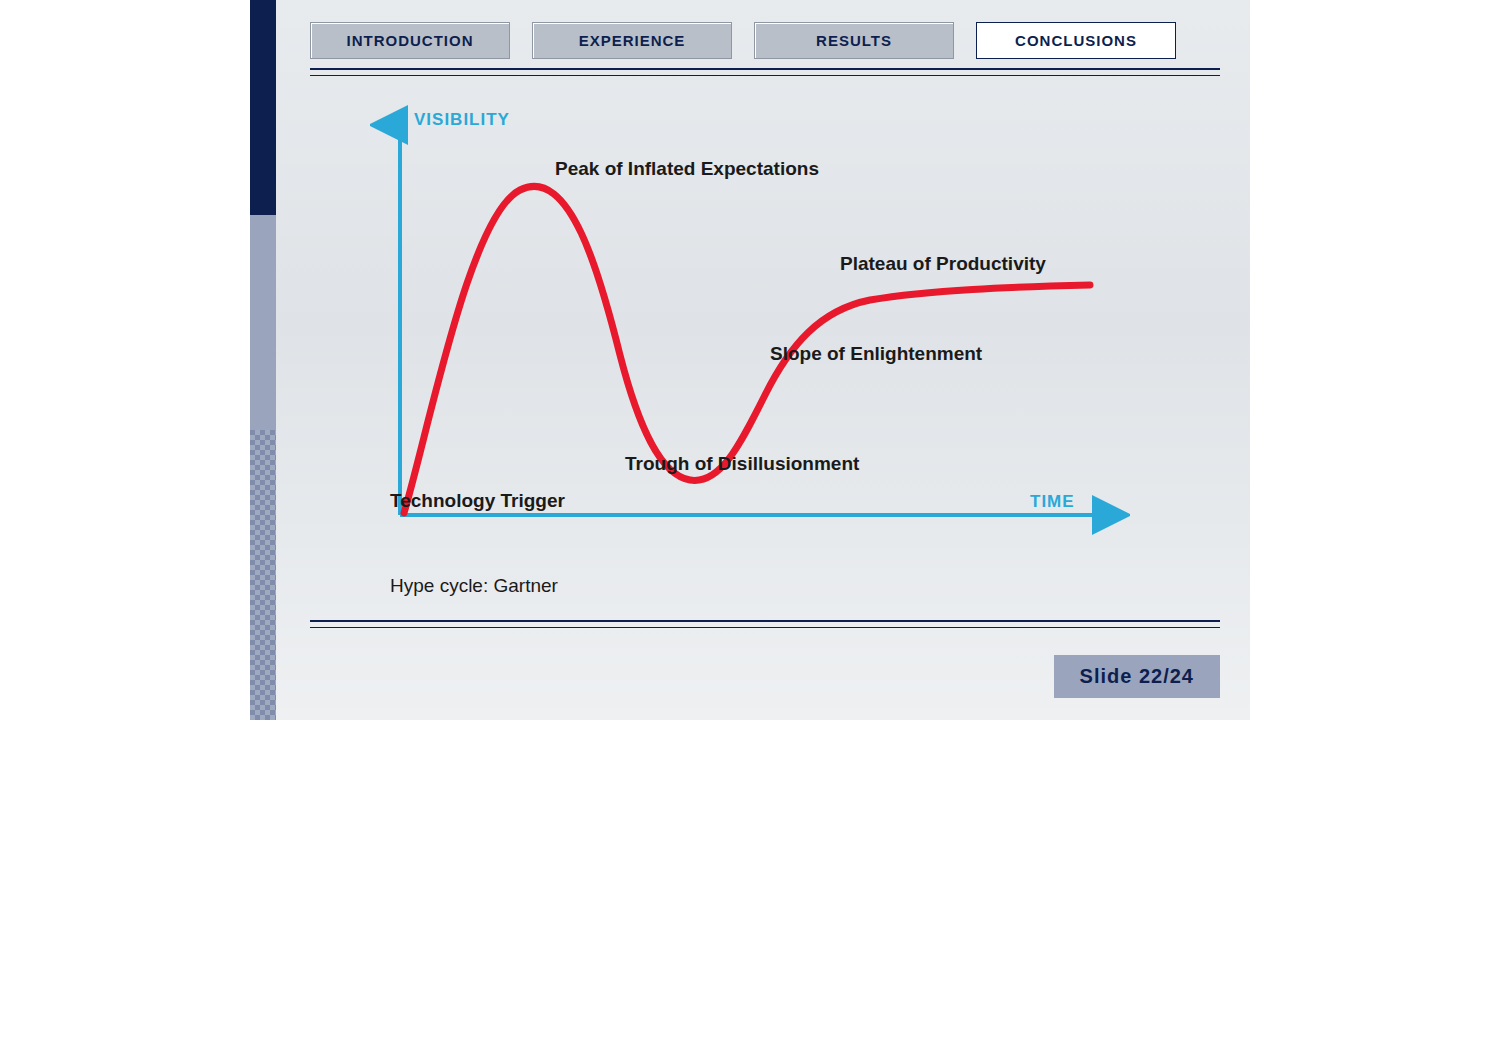INTRODUCTION
EXPERIENCE
RESULTS
CONCLUSIONS
VISIBILITY TIME Peak of Inflated Expectations Plateau of Productivity Slope of Enlightenment Trough of Disillusionment Technology Trigger
Hype cycle: Gartner
Slide 22/24